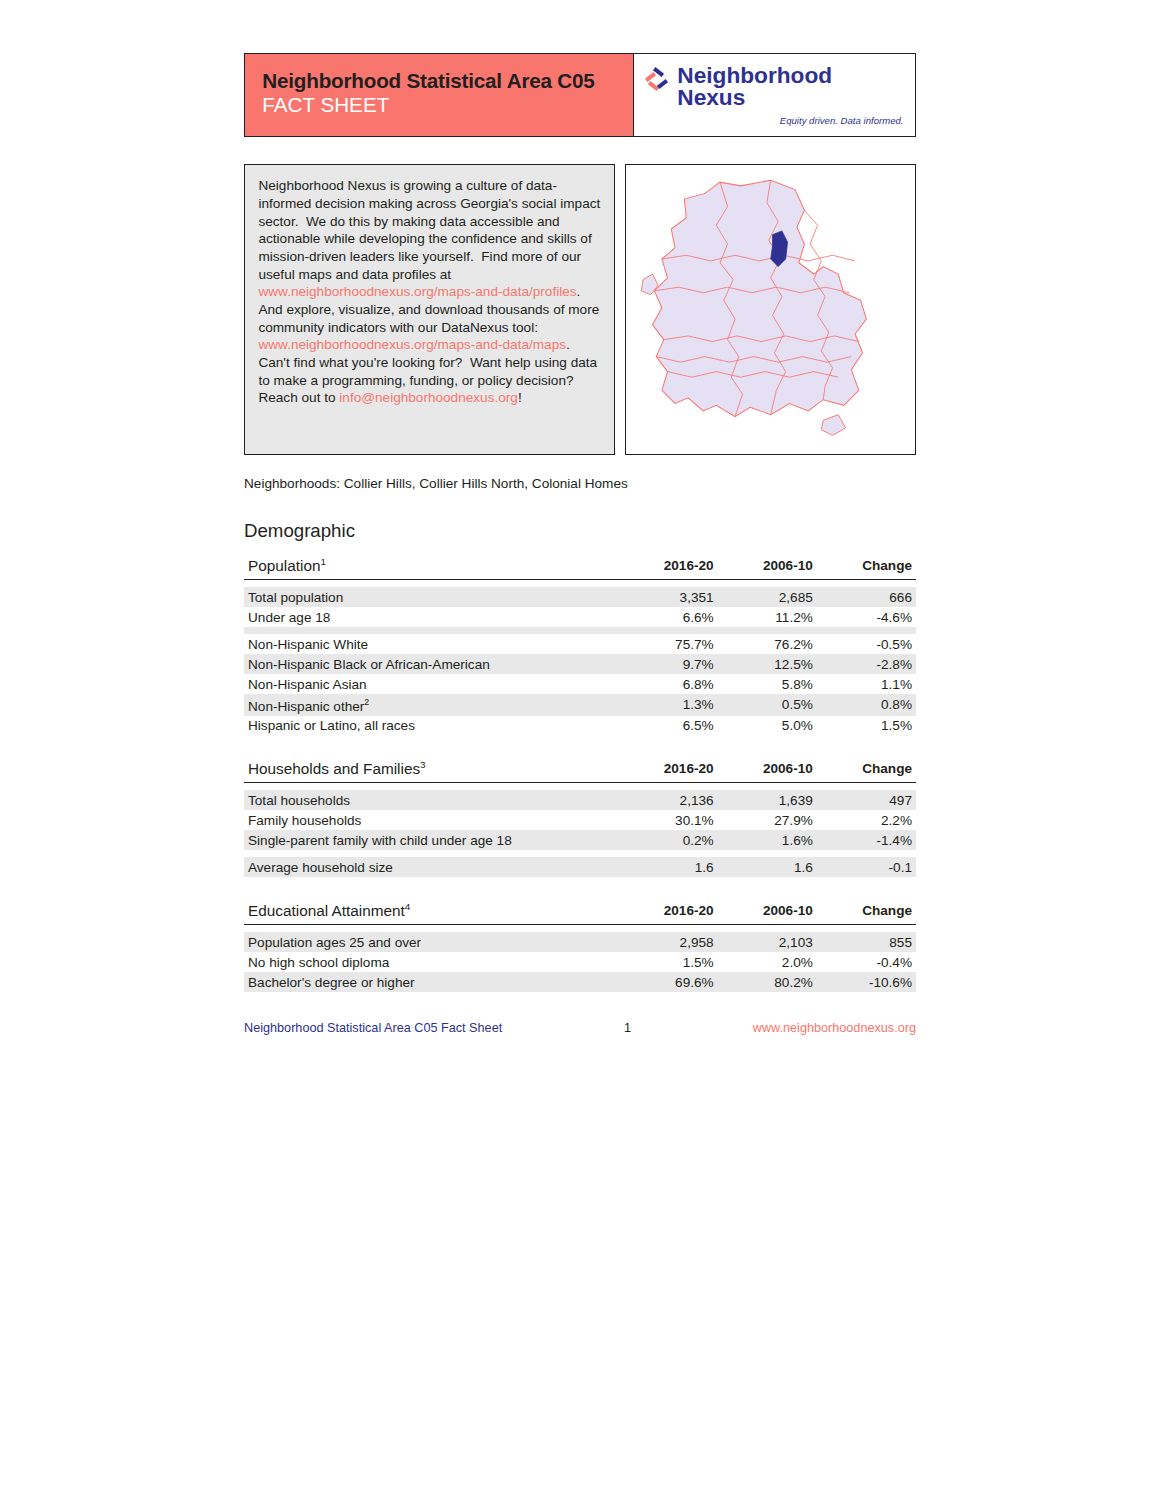Neighborhood Statistical Area C05
FACT SHEET
Neighborhood Nexus
Equity driven. Data informed.
Neighborhood Nexus is growing a culture of data-informed decision making across Georgia's social impact sector. We do this by making data accessible and actionable while developing the confidence and skills of mission-driven leaders like yourself. Find more of our useful maps and data profiles at www.neighborhoodnexus.org/maps-and-data/profiles. And explore, visualize, and download thousands of more community indicators with our DataNexus tool: www.neighborhoodnexus.org/maps-and-data/maps. Can't find what you're looking for? Want help using data to make a programming, funding, or policy decision? Reach out to info@neighborhoodnexus.org!
Neighborhoods: Collier Hills, Collier Hills North, Colonial Homes
Demographic
| Population 1 | 2016-20 | 2006-10 | Change |
| --- | --- | --- | --- |
| Total population | 3,351 | 2,685 | 666 |
| Under age 18 | 6.6% | 11.2% | -4.6% |
| Non-Hispanic White | 75.7% | 76.2% | -0.5% |
| Non-Hispanic Black or African-American | 9.7% | 12.5% | -2.8% |
| Non-Hispanic Asian | 6.8% | 5.8% | 1.1% |
| Non-Hispanic other 2 | 1.3% | 0.5% | 0.8% |
| Hispanic or Latino, all races | 6.5% | 5.0% | 1.5% |
| Households and Families 3 | 2016-20 | 2006-10 | Change |
| --- | --- | --- | --- |
| Total households | 2,136 | 1,639 | 497 |
| Family households | 30.1% | 27.9% | 2.2% |
| Single-parent family with child under age 18 | 0.2% | 1.6% | -1.4% |
| Average household size | 1.6 | 1.6 | -0.1 |
| Educational Attainment 4 | 2016-20 | 2006-10 | Change |
| --- | --- | --- | --- |
| Population ages 25 and over | 2,958 | 2,103 | 855 |
| No high school diploma | 1.5% | 2.0% | -0.4% |
| Bachelor's degree or higher | 69.6% | 80.2% | -10.6% |
Neighborhood Statistical Area C05 Fact Sheet
1
www.neighborhoodnexus.org